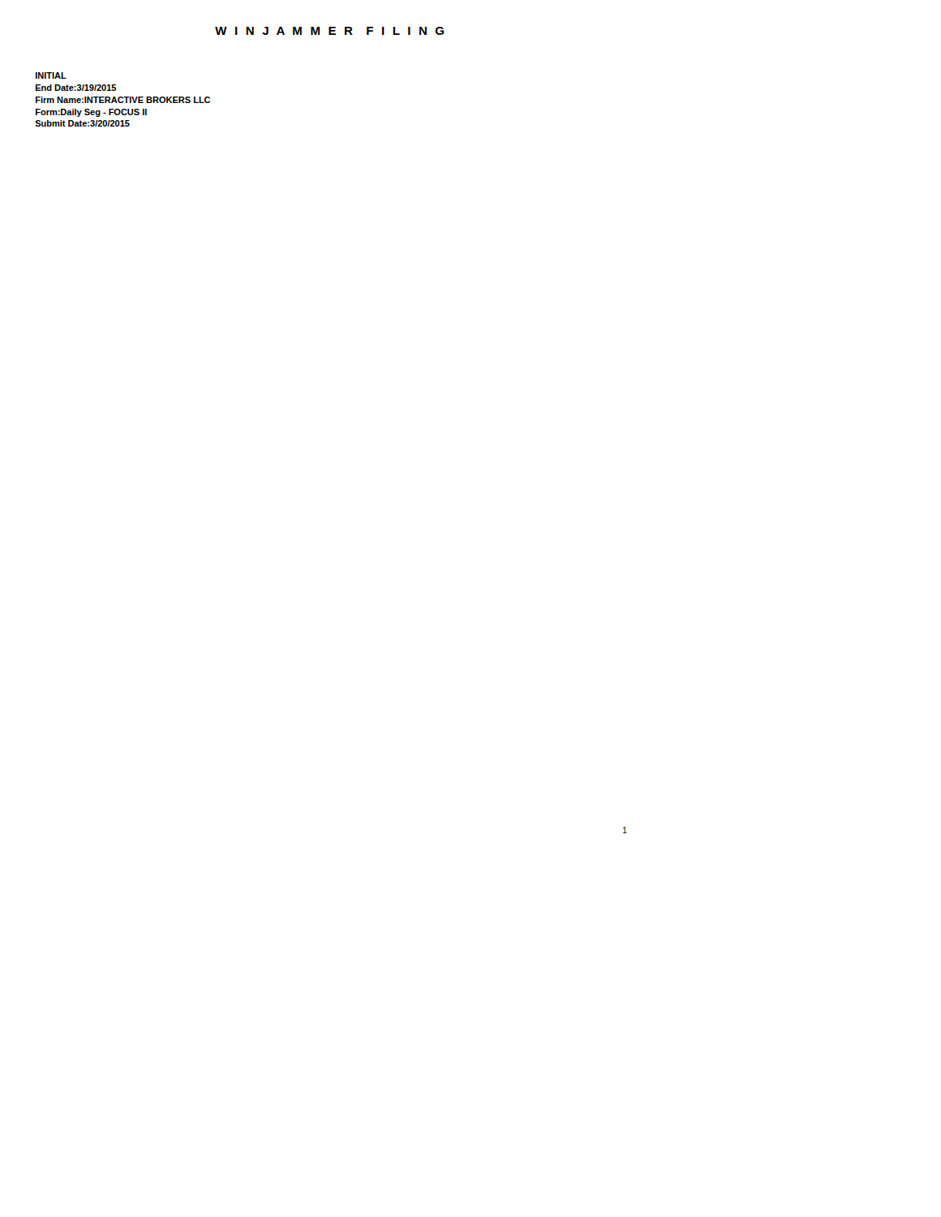W I N J A M M E R F I L I N G
INITIAL
End Date:3/19/2015
Firm Name:INTERACTIVE BROKERS LLC
Form:Daily Seg - FOCUS II
Submit Date:3/20/2015
1